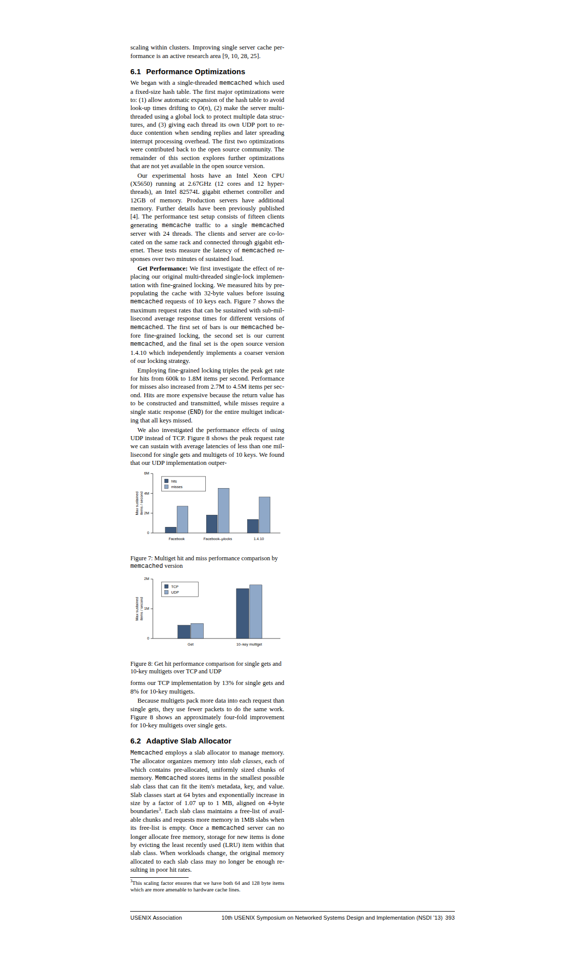scaling within clusters. Improving single server cache performance is an active research area [9, 10, 28, 25].
6.1 Performance Optimizations
We began with a single-threaded memcached which used a fixed-size hash table. The first major optimizations were to: (1) allow automatic expansion of the hash table to avoid look-up times drifting to O(n), (2) make the server multi-threaded using a global lock to protect multiple data structures, and (3) giving each thread its own UDP port to reduce contention when sending replies and later spreading interrupt processing overhead. The first two optimizations were contributed back to the open source community. The remainder of this section explores further optimizations that are not yet available in the open source version.
Our experimental hosts have an Intel Xeon CPU (X5650) running at 2.67GHz (12 cores and 12 hyperthreads), an Intel 82574L gigabit ethernet controller and 12GB of memory. Production servers have additional memory. Further details have been previously published [4]. The performance test setup consists of fifteen clients generating memcache traffic to a single memcached server with 24 threads. The clients and server are co-located on the same rack and connected through gigabit ethernet. These tests measure the latency of memcached responses over two minutes of sustained load.
Get Performance: We first investigate the effect of replacing our original multi-threaded single-lock implementation with fine-grained locking. We measured hits by pre-populating the cache with 32-byte values before issuing memcached requests of 10 keys each. Figure 7 shows the maximum request rates that can be sustained with sub-millisecond average response times for different versions of memcached. The first set of bars is our memcached before fine-grained locking, the second set is our current memcached, and the final set is the open source version 1.4.10 which independently implements a coarser version of our locking strategy.
Employing fine-grained locking triples the peak get rate for hits from 600k to 1.8M items per second. Performance for misses also increased from 2.7M to 4.5M items per second. Hits are more expensive because the return value has to be constructed and transmitted, while misses require a single static response (END) for the entire multiget indicating that all keys missed.
We also investigated the performance effects of using UDP instead of TCP. Figure 8 shows the peak request rate we can sustain with average latencies of less than one millisecond for single gets and multigets of 10 keys. We found that our UDP implementation outper-
0 2M 4M 6M Max sustained items / second hits misses Facebook Facebook–μlocks 1.4.10
Figure 7: Multiget hit and miss performance comparison by memcached version
0 1M 2M Max sustained items / second TCP UDP Get 10–key multiget
Figure 8: Get hit performance comparison for single gets and 10-key multigets over TCP and UDP
forms our TCP implementation by 13% for single gets and 8% for 10-key multigets.
Because multigets pack more data into each request than single gets, they use fewer packets to do the same work. Figure 8 shows an approximately four-fold improvement for 10-key multigets over single gets.
6.2 Adaptive Slab Allocator
Memcached employs a slab allocator to manage memory. The allocator organizes memory into slab classes, each of which contains pre-allocated, uniformly sized chunks of memory. Memcached stores items in the smallest possible slab class that can fit the item's metadata, key, and value. Slab classes start at 64 bytes and exponentially increase in size by a factor of 1.07 up to 1 MB, aligned on 4-byte boundaries3. Each slab class maintains a free-list of available chunks and requests more memory in 1MB slabs when its free-list is empty. Once a memcached server can no longer allocate free memory, storage for new items is done by evicting the least recently used (LRU) item within that slab class. When workloads change, the original memory allocated to each slab class may no longer be enough resulting in poor hit rates.
3This scaling factor ensures that we have both 64 and 128 byte items which are more amenable to hardware cache lines.
USENIX Association
10th USENIX Symposium on Networked Systems Design and Implementation (NSDI ’13)393